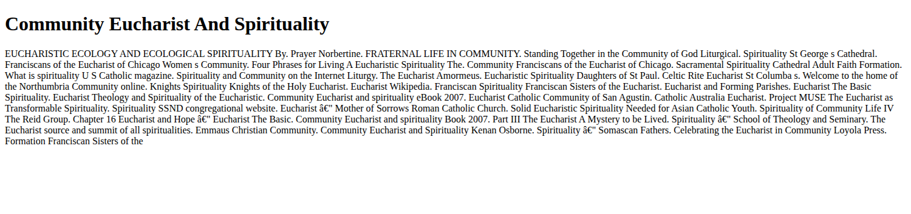Community Eucharist And Spirituality
EUCHARISTIC ECOLOGY AND ECOLOGICAL SPIRITUALITY By. Prayer Norbertine. FRATERNAL LIFE IN COMMUNITY. Standing Together in the Community of God Liturgical. Spirituality St George s Cathedral. Franciscans of the Eucharist of Chicago Women s Community. Four Phrases for Living A Eucharistic Spirituality The. Community Franciscans of the Eucharist of Chicago. Sacramental Spirituality Cathedral Adult Faith Formation. What is spirituality U S Catholic magazine. Spirituality and Community on the Internet Liturgy. The Eucharist Amormeus. Eucharistic Spirituality Daughters of St Paul. Celtic Rite Eucharist St Columba s. Welcome to the home of the Northumbria Community online. Knights Spirituality Knights of the Holy Eucharist. Eucharist Wikipedia. Franciscan Spirituality Franciscan Sisters of the Eucharist. Eucharist and Forming Parishes. Eucharist The Basic Spirituality. Eucharist Theology and Spirituality of the Eucharistic. Community Eucharist and spirituality eBook 2007. Eucharist Catholic Community of San Agustin. Catholic Australia Eucharist. Project MUSE The Eucharist as Transformable Spirituality. Spirituality SSND congregational website. Eucharist â€" Mother of Sorrows Roman Catholic Church. Solid Eucharistic Spirituality Needed for Asian Catholic Youth. Spirituality of Community Life IV The Reid Group. Chapter 16 Eucharist and Hope â€" Eucharist The Basic. Community Eucharist and spirituality Book 2007. Part III The Eucharist A Mystery to be Lived. Spirituality â€" School of Theology and Seminary. The Eucharist source and summit of all spiritualities. Emmaus Christian Community. Community Eucharist and Spirituality Kenan Osborne. Spirituality â€" Somascan Fathers. Celebrating the Eucharist in Community Loyola Press. Formation Franciscan Sisters of the